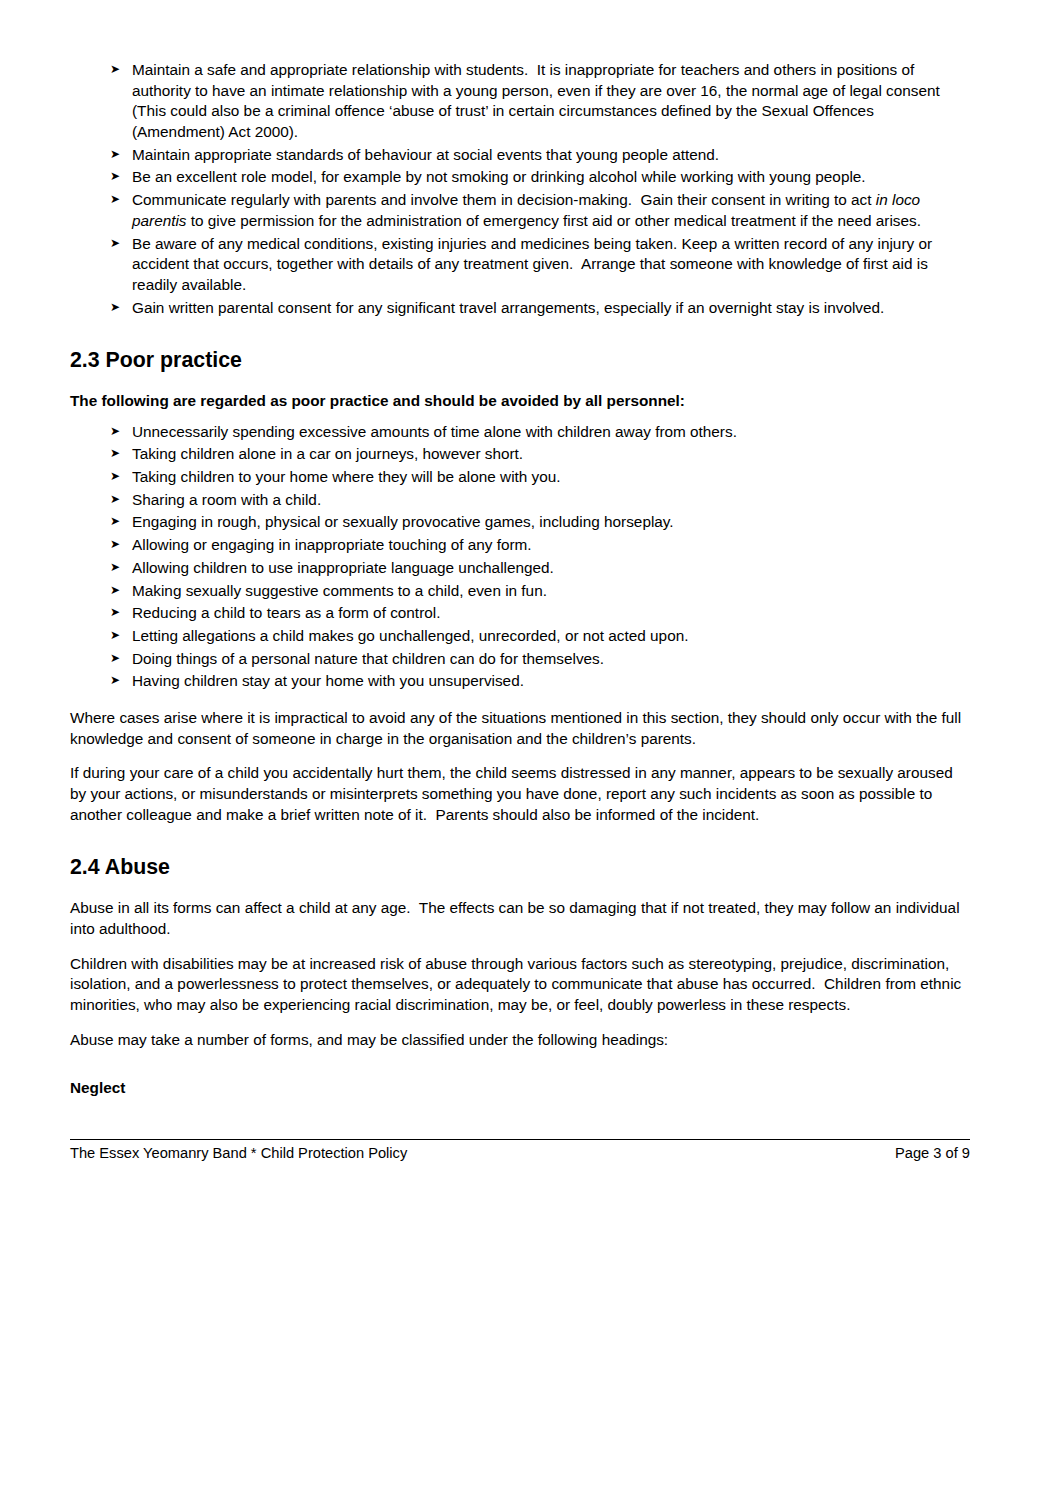Maintain a safe and appropriate relationship with students. It is inappropriate for teachers and others in positions of authority to have an intimate relationship with a young person, even if they are over 16, the normal age of legal consent (This could also be a criminal offence ‘abuse of trust’ in certain circumstances defined by the Sexual Offences (Amendment) Act 2000).
Maintain appropriate standards of behaviour at social events that young people attend.
Be an excellent role model, for example by not smoking or drinking alcohol while working with young people.
Communicate regularly with parents and involve them in decision-making. Gain their consent in writing to act in loco parentis to give permission for the administration of emergency first aid or other medical treatment if the need arises.
Be aware of any medical conditions, existing injuries and medicines being taken. Keep a written record of any injury or accident that occurs, together with details of any treatment given. Arrange that someone with knowledge of first aid is readily available.
Gain written parental consent for any significant travel arrangements, especially if an overnight stay is involved.
2.3 Poor practice
The following are regarded as poor practice and should be avoided by all personnel:
Unnecessarily spending excessive amounts of time alone with children away from others.
Taking children alone in a car on journeys, however short.
Taking children to your home where they will be alone with you.
Sharing a room with a child.
Engaging in rough, physical or sexually provocative games, including horseplay.
Allowing or engaging in inappropriate touching of any form.
Allowing children to use inappropriate language unchallenged.
Making sexually suggestive comments to a child, even in fun.
Reducing a child to tears as a form of control.
Letting allegations a child makes go unchallenged, unrecorded, or not acted upon.
Doing things of a personal nature that children can do for themselves.
Having children stay at your home with you unsupervised.
Where cases arise where it is impractical to avoid any of the situations mentioned in this section, they should only occur with the full knowledge and consent of someone in charge in the organisation and the children’s parents.
If during your care of a child you accidentally hurt them, the child seems distressed in any manner, appears to be sexually aroused by your actions, or misunderstands or misinterprets something you have done, report any such incidents as soon as possible to another colleague and make a brief written note of it. Parents should also be informed of the incident.
2.4 Abuse
Abuse in all its forms can affect a child at any age. The effects can be so damaging that if not treated, they may follow an individual into adulthood.
Children with disabilities may be at increased risk of abuse through various factors such as stereotyping, prejudice, discrimination, isolation, and a powerlessness to protect themselves, or adequately to communicate that abuse has occurred. Children from ethnic minorities, who may also be experiencing racial discrimination, may be, or feel, doubly powerless in these respects.
Abuse may take a number of forms, and may be classified under the following headings:
Neglect
The Essex Yeomanry Band * Child Protection Policy Page 3 of 9